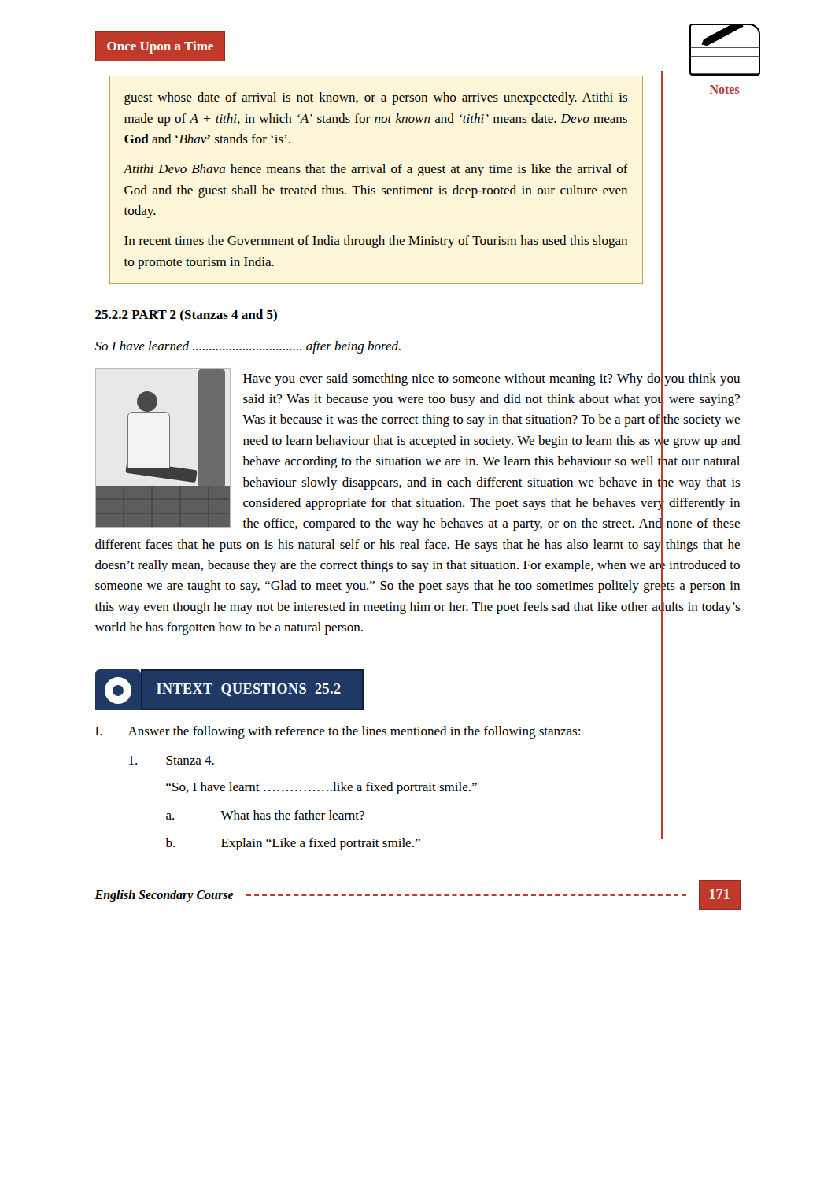Notes
Once Upon a Time
guest whose date of arrival is not known, or a person who arrives unexpectedly. Atithi is made up of A + tithi, in which ‘A’ stands for not known and ‘tithi’ means date. Devo means God and ‘Bhav’ stands for ‘is’.
Atithi Devo Bhava hence means that the arrival of a guest at any time is like the arrival of God and the guest shall be treated thus. This sentiment is deep-rooted in our culture even today.
In recent times the Government of India through the Ministry of Tourism has used this slogan to promote tourism in India.
25.2.2 PART 2 (Stanzas 4 and 5)
So I have learned ................................. after being bored.
Have you ever said something nice to someone without meaning it? Why do you think you said it? Was it because you were too busy and did not think about what you were saying? Was it because it was the correct thing to say in that situation? To be a part of the society we need to learn behaviour that is accepted in society. We begin to learn this as we grow up and behave according to the situation we are in. We learn this behaviour so well that our natural behaviour slowly disappears, and in each different situation we behave in the way that is considered appropriate for that situation. The poet says that he behaves very differently in the office, compared to the way he behaves at a party, or on the street. And none of these different faces that he puts on is his natural self or his real face. He says that he has also learnt to say things that he doesn’t really mean, because they are the correct things to say in that situation. For example, when we are introduced to someone we are taught to say, “Glad to meet you.” So the poet says that he too sometimes politely greets a person in this way even though he may not be interested in meeting him or her. The poet feels sad that like other adults in today’s world he has forgotten how to be a natural person.
INTEXT QUESTIONS 25.2
I. Answer the following with reference to the lines mentioned in the following stanzas:
1. Stanza 4.
“So, I have learnt …………….like a fixed portrait smile.”
a. What has the father learnt?
b. Explain “Like a fixed portrait smile.”
English Secondary Course
171